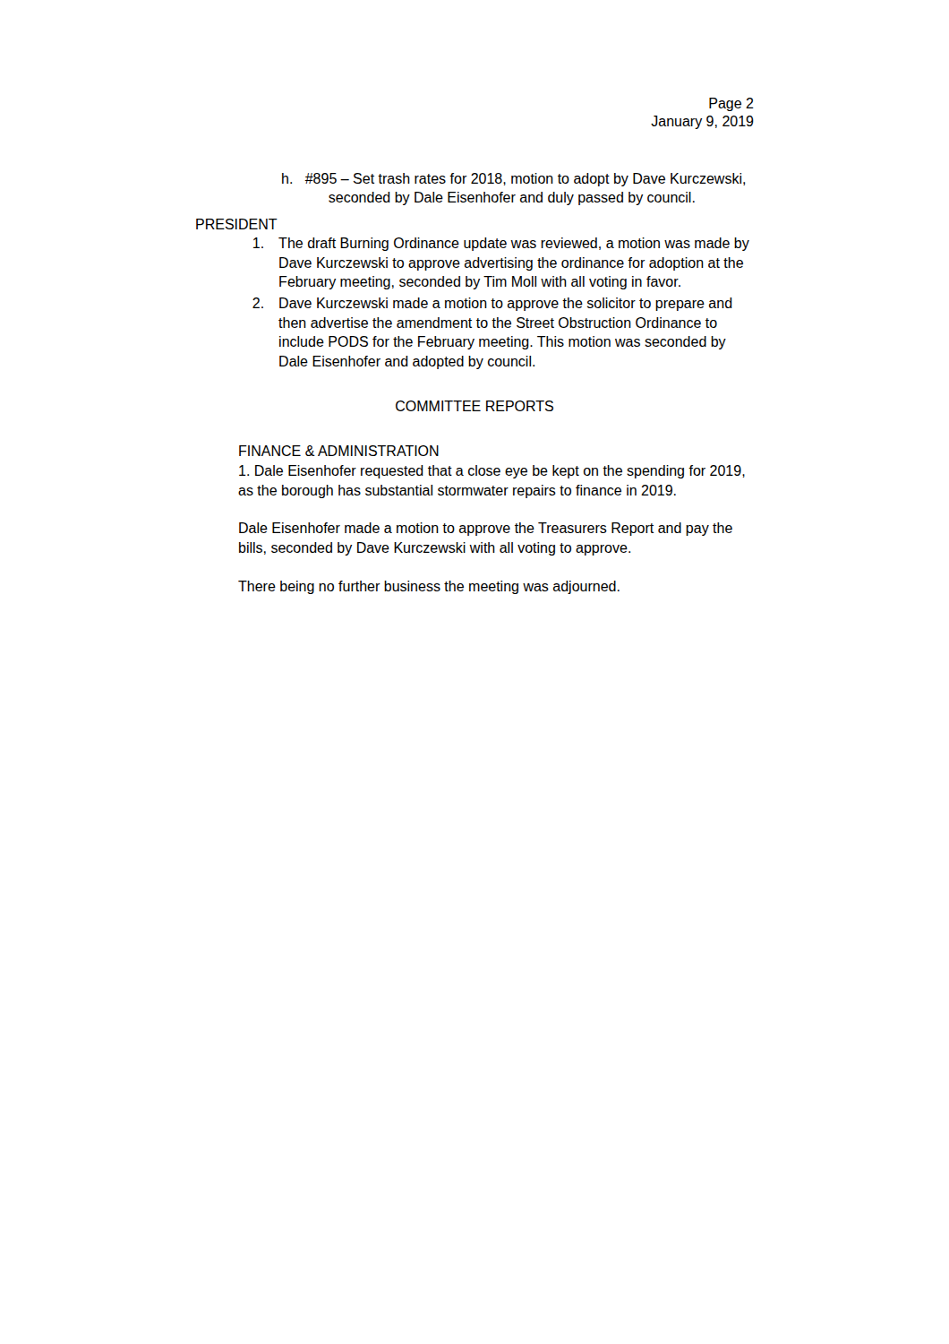Page 2
January 9, 2019
h. #895 – Set trash rates for 2018, motion to adopt by Dave Kurczewski, seconded by Dale Eisenhofer and duly passed by council.
PRESIDENT
The draft Burning Ordinance update was reviewed, a motion was made by Dave Kurczewski to approve advertising the ordinance for adoption at the February meeting, seconded by Tim Moll with all voting in favor.
Dave Kurczewski made a motion to approve the solicitor to prepare and then advertise the amendment to the Street Obstruction Ordinance to include PODS for the February meeting. This motion was seconded by Dale Eisenhofer and adopted by council.
COMMITTEE REPORTS
FINANCE & ADMINISTRATION
1. Dale Eisenhofer requested that a close eye be kept on the spending for 2019, as the borough has substantial stormwater repairs to finance in 2019.
Dale Eisenhofer made a motion to approve the Treasurers Report and pay the bills, seconded by Dave Kurczewski with all voting to approve.
There being no further business the meeting was adjourned.